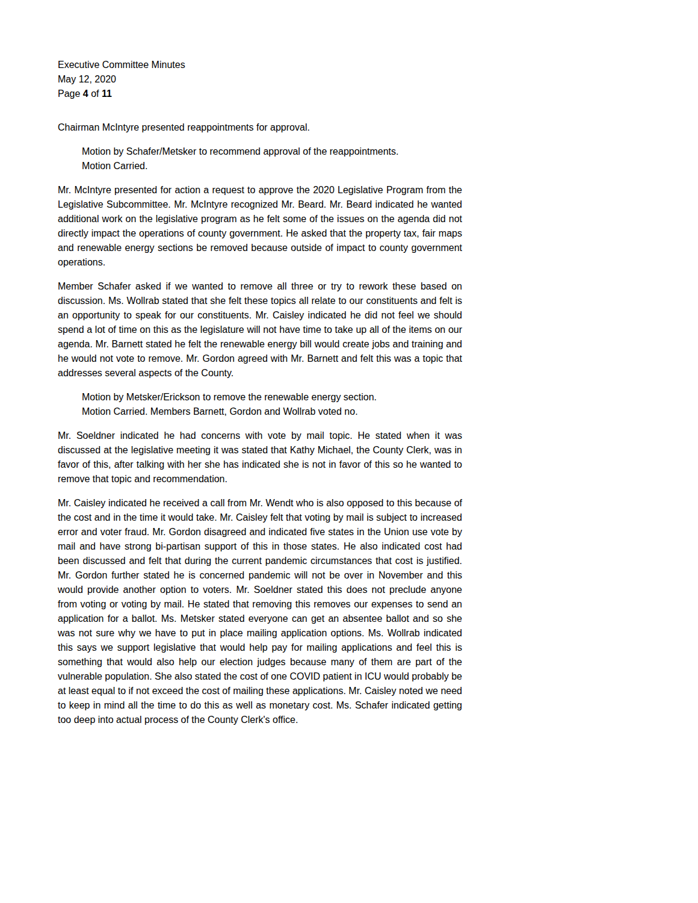Executive Committee Minutes
May 12, 2020
Page 4 of 11
Chairman McIntyre presented reappointments for approval.
Motion by Schafer/Metsker to recommend approval of the reappointments.
Motion Carried.
Mr. McIntyre presented for action a request to approve the 2020 Legislative Program from the Legislative Subcommittee. Mr. McIntyre recognized Mr. Beard. Mr. Beard indicated he wanted additional work on the legislative program as he felt some of the issues on the agenda did not directly impact the operations of county government. He asked that the property tax, fair maps and renewable energy sections be removed because outside of impact to county government operations.
Member Schafer asked if we wanted to remove all three or try to rework these based on discussion. Ms. Wollrab stated that she felt these topics all relate to our constituents and felt is an opportunity to speak for our constituents. Mr. Caisley indicated he did not feel we should spend a lot of time on this as the legislature will not have time to take up all of the items on our agenda. Mr. Barnett stated he felt the renewable energy bill would create jobs and training and he would not vote to remove. Mr. Gordon agreed with Mr. Barnett and felt this was a topic that addresses several aspects of the County.
Motion by Metsker/Erickson to remove the renewable energy section.
Motion Carried. Members Barnett, Gordon and Wollrab voted no.
Mr. Soeldner indicated he had concerns with vote by mail topic. He stated when it was discussed at the legislative meeting it was stated that Kathy Michael, the County Clerk, was in favor of this, after talking with her she has indicated she is not in favor of this so he wanted to remove that topic and recommendation.
Mr. Caisley indicated he received a call from Mr. Wendt who is also opposed to this because of the cost and in the time it would take. Mr. Caisley felt that voting by mail is subject to increased error and voter fraud. Mr. Gordon disagreed and indicated five states in the Union use vote by mail and have strong bi-partisan support of this in those states. He also indicated cost had been discussed and felt that during the current pandemic circumstances that cost is justified. Mr. Gordon further stated he is concerned pandemic will not be over in November and this would provide another option to voters. Mr. Soeldner stated this does not preclude anyone from voting or voting by mail. He stated that removing this removes our expenses to send an application for a ballot. Ms. Metsker stated everyone can get an absentee ballot and so she was not sure why we have to put in place mailing application options. Ms. Wollrab indicated this says we support legislative that would help pay for mailing applications and feel this is something that would also help our election judges because many of them are part of the vulnerable population. She also stated the cost of one COVID patient in ICU would probably be at least equal to if not exceed the cost of mailing these applications. Mr. Caisley noted we need to keep in mind all the time to do this as well as monetary cost. Ms. Schafer indicated getting too deep into actual process of the County Clerk's office.